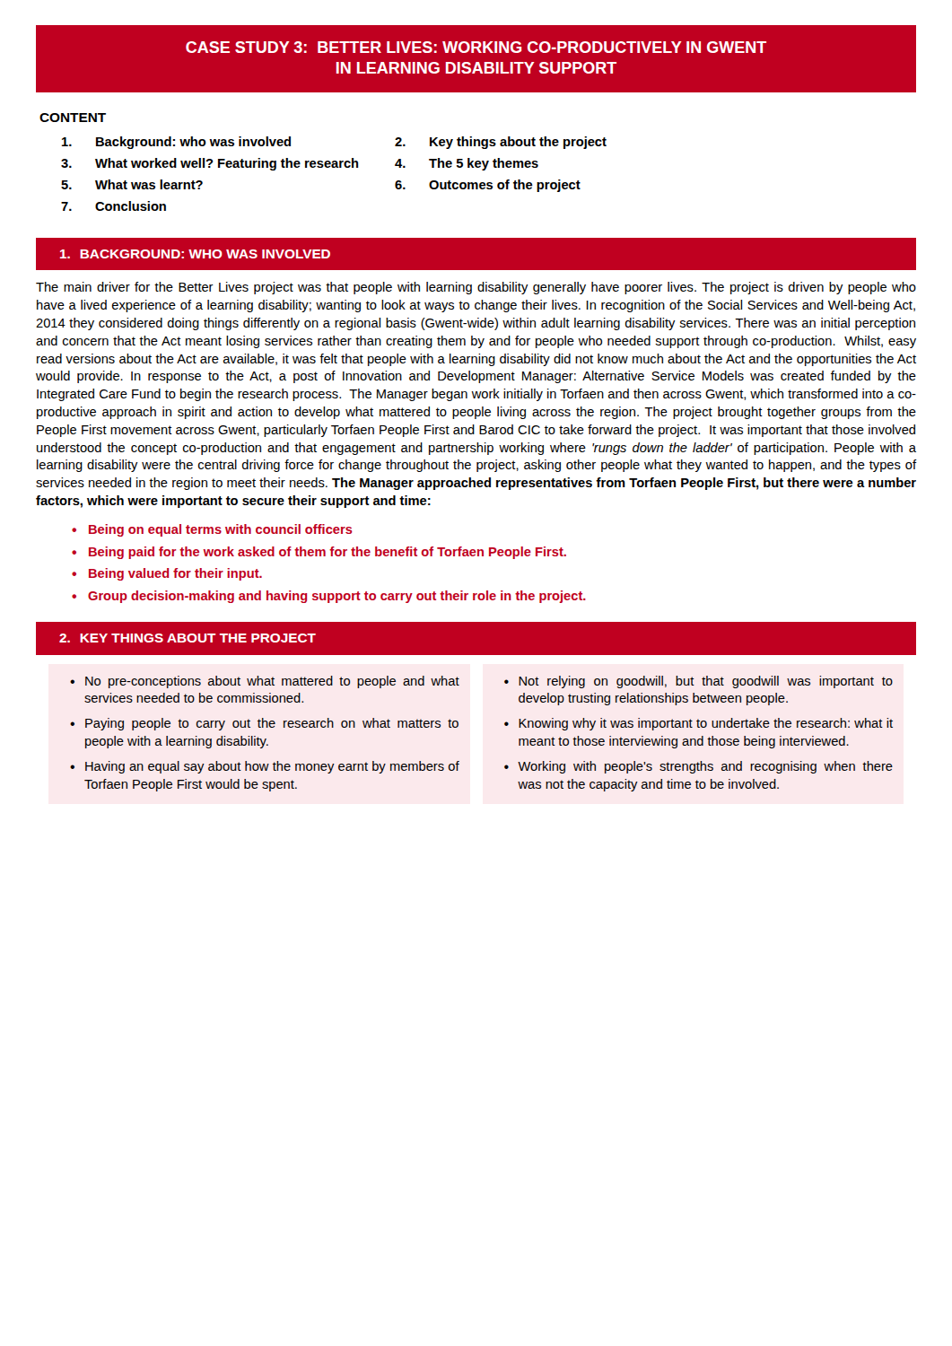Case Study 3: Better Lives: Working Co-productively in Gwent
in Learning Disability Support
Content
| 1. | Background: who was involved | 2. | Key things about the project |
| 3. | What worked well? Featuring the research | 4. | The 5 key themes |
| 5. | What was learnt? | 6. | Outcomes of the project |
| 7. | Conclusion | | |
1. Background: who was involved
The main driver for the Better Lives project was that people with learning disability generally have poorer lives. The project is driven by people who have a lived experience of a learning disability; wanting to look at ways to change their lives. In recognition of the Social Services and Well-being Act, 2014 they considered doing things differently on a regional basis (Gwent-wide) within adult learning disability services. There was an initial perception and concern that the Act meant losing services rather than creating them by and for people who needed support through co-production. Whilst, easy read versions about the Act are available, it was felt that people with a learning disability did not know much about the Act and the opportunities the Act would provide. In response to the Act, a post of Innovation and Development Manager: Alternative Service Models was created funded by the Integrated Care Fund to begin the research process. The Manager began work initially in Torfaen and then across Gwent, which transformed into a co-productive approach in spirit and action to develop what mattered to people living across the region. The project brought together groups from the People First movement across Gwent, particularly Torfaen People First and Barod CIC to take forward the project. It was important that those involved understood the concept co-production and that engagement and partnership working where 'rungs down the ladder' of participation. People with a learning disability were the central driving force for change throughout the project, asking other people what they wanted to happen, and the types of services needed in the region to meet their needs. The Manager approached representatives from Torfaen People First, but there were a number factors, which were important to secure their support and time:
Being on equal terms with council officers
Being paid for the work asked of them for the benefit of Torfaen People First.
Being valued for their input.
Group decision-making and having support to carry out their role in the project.
2. Key things about the project
| No pre-conceptions about what mattered to people and what services needed to be commissioned. Paying people to carry out the research on what matters to people with a learning disability. Having an equal say about how the money earnt by members of Torfaen People First would be spent. | Not relying on goodwill, but that goodwill was important to develop trusting relationships between people. Knowing why it was important to undertake the research: what it meant to those interviewing and those being interviewed. Working with people's strengths and recognising when there was not the capacity and time to be involved. |